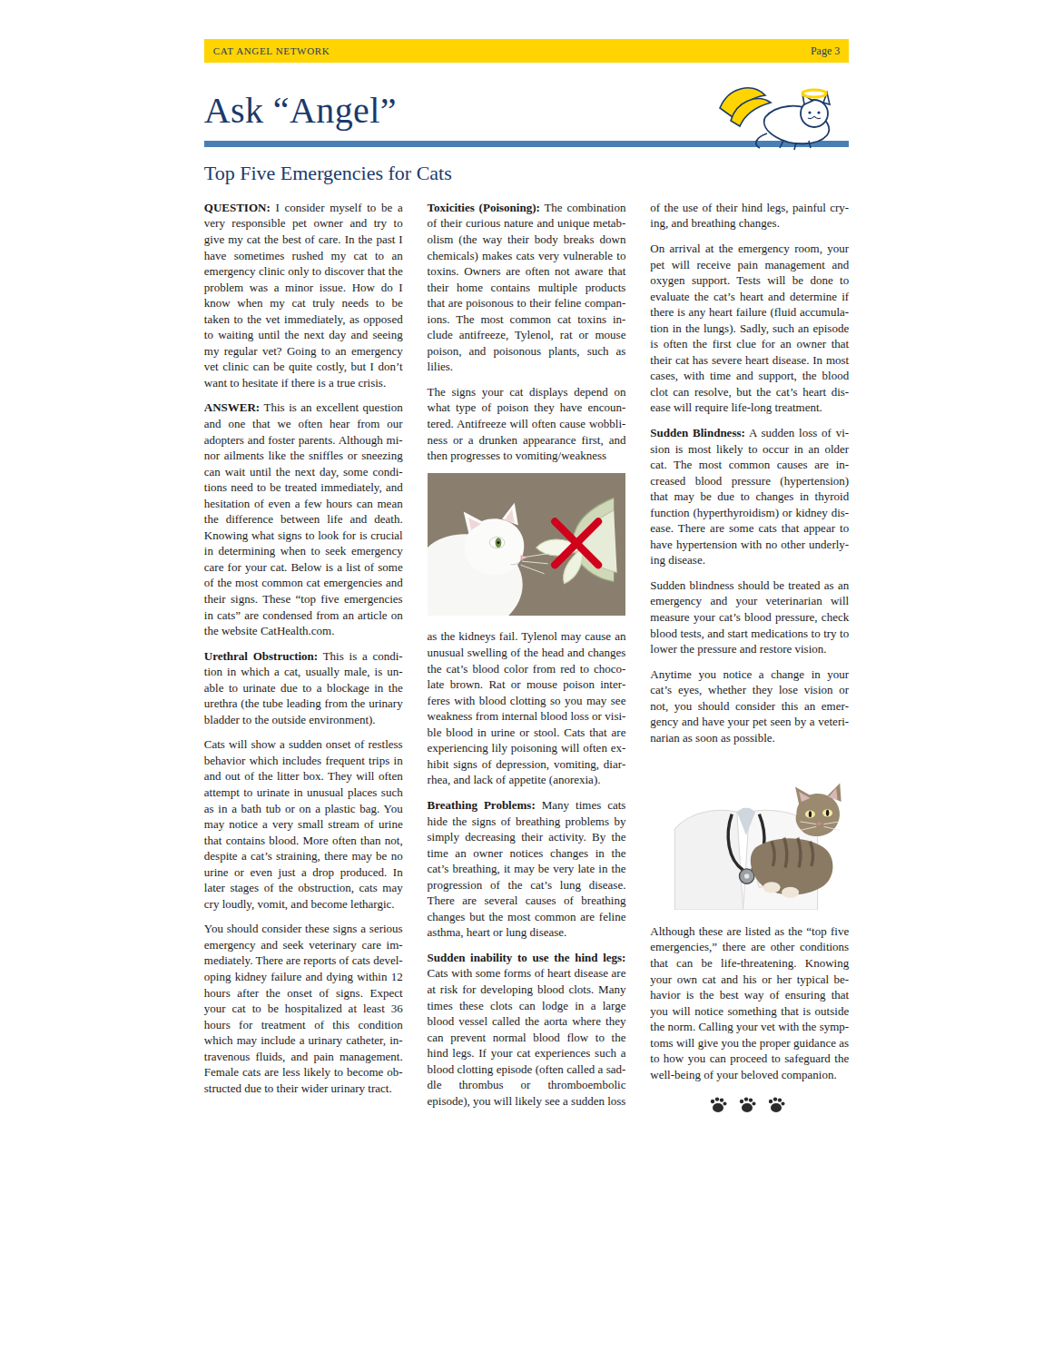CAT ANGEL NETWORK
Page 3
Ask “Angel”
Top Five Emergencies for Cats
QUESTION: I consider myself to be a very responsible pet owner and try to give my cat the best of care. In the past I have sometimes rushed my cat to an emergency clinic only to discover that the problem was a minor issue. How do I know when my cat truly needs to be taken to the vet immediately, as opposed to waiting until the next day and seeing my regular vet? Going to an emergency vet clinic can be quite costly, but I don’t want to hesitate if there is a true crisis.
ANSWER: This is an excellent question and one that we often hear from our adopters and foster parents. Although minor ailments like the sniffles or sneezing can wait until the next day, some conditions need to be treated immediately, and hesitation of even a few hours can mean the difference between life and death. Knowing what signs to look for is crucial in determining when to seek emergency care for your cat. Below is a list of some of the most common cat emergencies and their signs. These “top five emergencies in cats” are condensed from an article on the website CatHealth.com.
Urethral Obstruction: This is a condition in which a cat, usually male, is unable to urinate due to a blockage in the urethra (the tube leading from the urinary bladder to the outside environment).
Cats will show a sudden onset of restless behavior which includes frequent trips in and out of the litter box. They will often attempt to urinate in unusual places such as in a bath tub or on a plastic bag. You may notice a very small stream of urine that contains blood. More often than not, despite a cat’s straining, there may be no urine or even just a drop produced. In later stages of the obstruction, cats may cry loudly, vomit, and become lethargic.
You should consider these signs a serious emergency and seek veterinary care immediately. There are reports of cats developing kidney failure and dying within 12 hours after the onset of signs. Expect your cat to be hospitalized at least 36 hours for treatment of this condition which may include a urinary catheter, intravenous fluids, and pain management. Female cats are less likely to become obstructed due to their wider urinary tract.
Toxicities (Poisoning): The combination of their curious nature and unique metabolism (the way their body breaks down chemicals) makes cats very vulnerable to toxins. Owners are often not aware that their home contains multiple products that are poisonous to their feline companions. The most common cat toxins include antifreeze, Tylenol, rat or mouse poison, and poisonous plants, such as lilies.
The signs your cat displays depend on what type of poison they have encountered. Antifreeze will often cause wobbliness or a drunken appearance first, and then progresses to vomiting/weakness
as the kidneys fail. Tylenol may cause an unusual swelling of the head and changes the cat’s blood color from red to chocolate brown. Rat or mouse poison interferes with blood clotting so you may see weakness from internal blood loss or visible blood in urine or stool. Cats that are experiencing lily poisoning will often exhibit signs of depression, vomiting, diarrhea, and lack of appetite (anorexia).
Breathing Problems: Many times cats hide the signs of breathing problems by simply decreasing their activity. By the time an owner notices changes in the cat’s breathing, it may be very late in the progression of the cat’s lung disease. There are several causes of breathing changes but the most common are feline asthma, heart or lung disease.
Sudden inability to use the hind legs: Cats with some forms of heart disease are at risk for developing blood clots. Many times these clots can lodge in a large blood vessel called the aorta where they can prevent normal blood flow to the hind legs. If your cat experiences such a blood clotting episode (often called a saddle thrombus or thromboembolic episode), you will likely see a sudden loss of the use of their hind legs, painful crying, and breathing changes.
On arrival at the emergency room, your pet will receive pain management and oxygen support. Tests will be done to evaluate the cat’s heart and determine if there is any heart failure (fluid accumulation in the lungs). Sadly, such an episode is often the first clue for an owner that their cat has severe heart disease. In most cases, with time and support, the blood clot can resolve, but the cat’s heart disease will require life-long treatment.
Sudden Blindness: A sudden loss of vision is most likely to occur in an older cat. The most common causes are increased blood pressure (hypertension) that may be due to changes in thyroid function (hyperthyroidism) or kidney disease. There are some cats that appear to have hypertension with no other underlying disease.
Sudden blindness should be treated as an emergency and your veterinarian will measure your cat’s blood pressure, check blood tests, and start medications to try to lower the pressure and restore vision.
Anytime you notice a change in your cat’s eyes, whether they lose vision or not, you should consider this an emergency and have your pet seen by a veterinarian as soon as possible.
Although these are listed as the “top five emergencies,” there are other conditions that can be life-threatening. Knowing your own cat and his or her typical behavior is the best way of ensuring that you will notice something that is outside the norm. Calling your vet with the symptoms will give you the proper guidance as to how you can proceed to safeguard the well-being of your beloved companion.